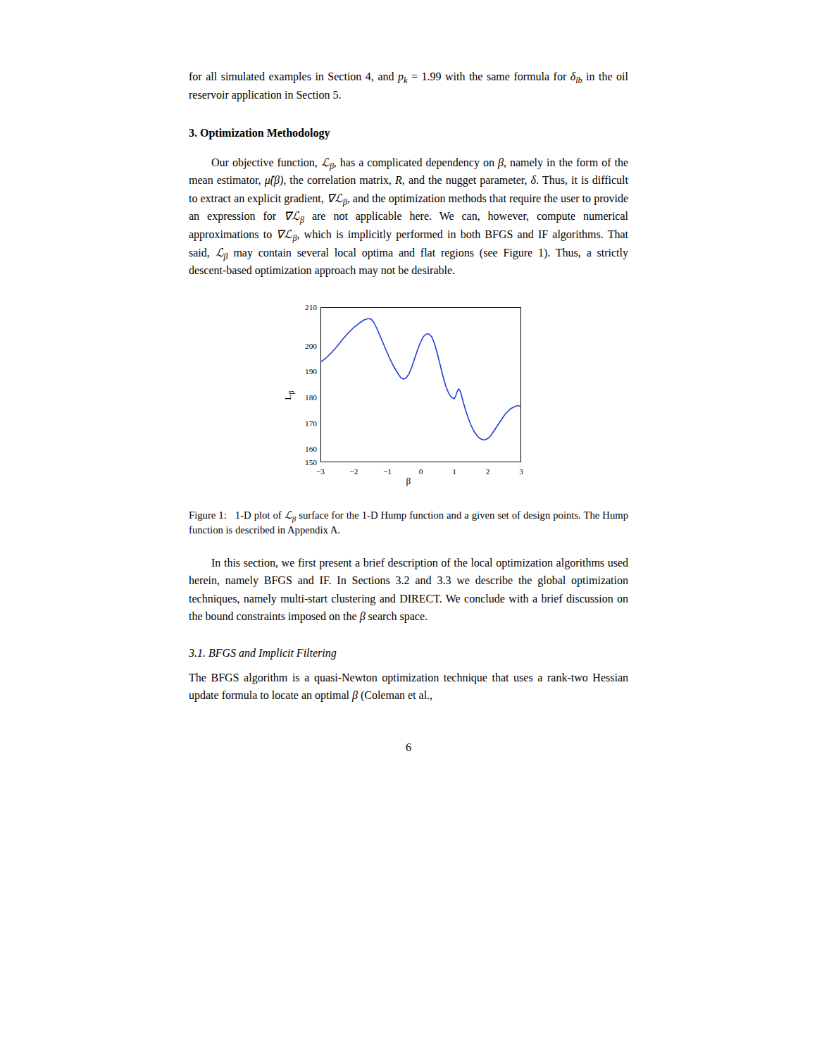for all simulated examples in Section 4, and pk = 1.99 with the same formula for δlb in the oil reservoir application in Section 5.
3. Optimization Methodology
Our objective function, ℒβ, has a complicated dependency on β, namely in the form of the mean estimator, μ̂(β), the correlation matrix, R, and the nugget parameter, δ. Thus, it is difficult to extract an explicit gradient, ∇ℒβ, and the optimization methods that require the user to provide an expression for ∇ℒβ are not applicable here. We can, however, compute numerical approximations to ∇ℒβ, which is implicitly performed in both BFGS and IF algorithms. That said, ℒβ may contain several local optima and flat regions (see Figure 1). Thus, a strictly descent-based optimization approach may not be desirable.
Lβ
210
200
190
180
170
160
150
−3
−2
−1
0
1
2
3
β
Figure 1: 1-D plot of ℒβ surface for the 1-D Hump function and a given set of design points. The Hump function is described in Appendix A.
In this section, we first present a brief description of the local optimization algorithms used herein, namely BFGS and IF. In Sections 3.2 and 3.3 we describe the global optimization techniques, namely multi-start clustering and DIRECT. We conclude with a brief discussion on the bound constraints imposed on the β search space.
3.1. BFGS and Implicit Filtering
The BFGS algorithm is a quasi-Newton optimization technique that uses a rank-two Hessian update formula to locate an optimal β (Coleman et al.,
6